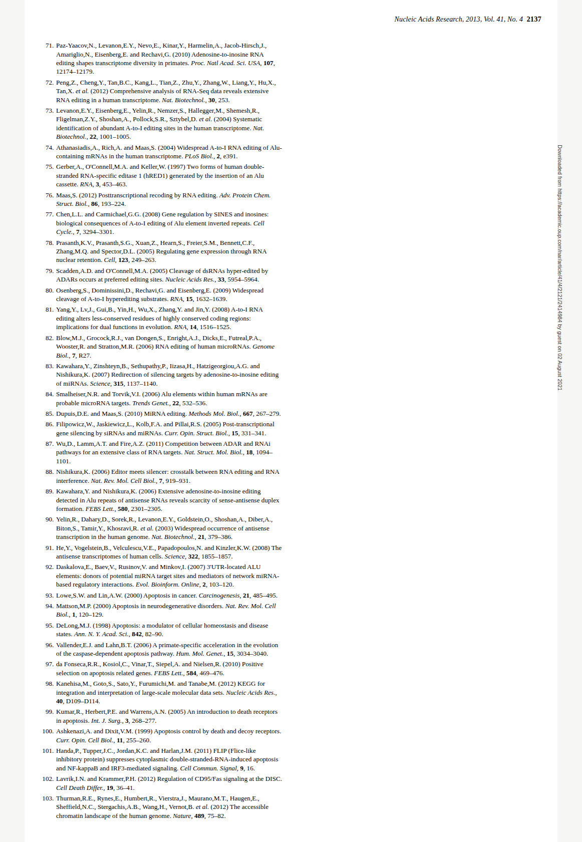Nucleic Acids Research, 2013, Vol. 41, No. 4 2137
71. Paz-Yaacov,N., Levanon,E.Y., Nevo,E., Kinar,Y., Harmelin,A., Jacob-Hirsch,J., Amariglio,N., Eisenberg,E. and Rechavi,G. (2010) Adenosine-to-inosine RNA editing shapes transcriptome diversity in primates. Proc. Natl Acad. Sci. USA, 107, 12174–12179.
72. Peng,Z., Cheng,Y., Tan,B.C., Kang,L., Tian,Z., Zhu,Y., Zhang,W., Liang,Y., Hu,X., Tan,X. et al. (2012) Comprehensive analysis of RNA-Seq data reveals extensive RNA editing in a human transcriptome. Nat. Biotechnol., 30, 253.
73. Levanon,E.Y., Eisenberg,E., Yelin,R., Nemzer,S., Hallegger,M., Shemesh,R., Fligelman,Z.Y., Shoshan,A., Pollock,S.R., Sztybel,D. et al. (2004) Systematic identification of abundant A-to-I editing sites in the human transcriptome. Nat. Biotechnol., 22, 1001–1005.
74. Athanasiadis,A., Rich,A. and Maas,S. (2004) Widespread A-to-I RNA editing of Alu-containing mRNAs in the human transcriptome. PLoS Biol., 2, e391.
75. Gerber,A., O'Connell,M.A. and Keller,W. (1997) Two forms of human double-stranded RNA-specific editase 1 (hRED1) generated by the insertion of an Alu cassette. RNA, 3, 453–463.
76. Maas,S. (2012) Posttranscriptional recoding by RNA editing. Adv. Protein Chem. Struct. Biol., 86, 193–224.
77. Chen,L.L. and Carmichael,G.G. (2008) Gene regulation by SINES and inosines: biological consequences of A-to-I editing of Alu element inverted repeats. Cell Cycle., 7, 3294–3301.
78. Prasanth,K.V., Prasanth,S.G., Xuan,Z., Hearn,S., Freier,S.M., Bennett,C.F., Zhang,M.Q. and Spector,D.L. (2005) Regulating gene expression through RNA nuclear retention. Cell, 123, 249–263.
79. Scadden,A.D. and O'Connell,M.A. (2005) Cleavage of dsRNAs hyper-edited by ADARs occurs at preferred editing sites. Nucleic Acids Res., 33, 5954–5964.
80. Osenberg,S., Dominissini,D., Rechavi,G. and Eisenberg,E. (2009) Widespread cleavage of A-to-I hyperediting substrates. RNA, 15, 1632–1639.
81. Yang,Y., Lv,J., Gui,B., Yin,H., Wu,X., Zhang,Y. and Jin,Y. (2008) A-to-I RNA editing alters less-conserved residues of highly conserved coding regions: implications for dual functions in evolution. RNA, 14, 1516–1525.
82. Blow,M.J., Grocock,R.J., van Dongen,S., Enright,A.J., Dicks,E., Futreal,P.A., Wooster,R. and Stratton,M.R. (2006) RNA editing of human microRNAs. Genome Biol., 7, R27.
83. Kawahara,Y., Zinshteyn,B., Sethupathy,P., Iizasa,H., Hatzigeorgiou,A.G. and Nishikura,K. (2007) Redirection of silencing targets by adenosine-to-inosine editing of miRNAs. Science, 315, 1137–1140.
84. Smalheiser,N.R. and Torvik,V.I. (2006) Alu elements within human mRNAs are probable microRNA targets. Trends Genet., 22, 532–536.
85. Dupuis,D.E. and Maas,S. (2010) MiRNA editing. Methods Mol. Biol., 667, 267–279.
86. Filipowicz,W., Jaskiewicz,L., Kolb,F.A. and Pillai,R.S. (2005) Post-transcriptional gene silencing by siRNAs and miRNAs. Curr. Opin. Struct. Biol., 15, 331–341.
87. Wu,D., Lamm,A.T. and Fire,A.Z. (2011) Competition between ADAR and RNAi pathways for an extensive class of RNA targets. Nat. Struct. Mol. Biol., 18, 1094–1101.
88. Nishikura,K. (2006) Editor meets silencer: crosstalk between RNA editing and RNA interference. Nat. Rev. Mol. Cell Biol., 7, 919–931.
89. Kawahara,Y. and Nishikura,K. (2006) Extensive adenosine-to-inosine editing detected in Alu repeats of antisense RNAs reveals scarcity of sense-antisense duplex formation. FEBS Lett., 580, 2301–2305.
90. Yelin,R., Dahary,D., Sorek,R., Levanon,E.Y., Goldstein,O., Shoshan,A., Diber,A., Biton,S., Tamir,Y., Khosravi,R. et al. (2003) Widespread occurrence of antisense transcription in the human genome. Nat. Biotechnol., 21, 379–386.
91. He,Y., Vogelstein,B., Velculescu,V.E., Papadopoulos,N. and Kinzler,K.W. (2008) The antisense transcriptomes of human cells. Science, 322, 1855–1857.
92. Daskalova,E., Baev,V., Rusinov,V. and Minkov,I. (2007) 3'UTR-located ALU elements: donors of potential miRNA target sites and mediators of network miRNA-based regulatory interactions. Evol. Bioinform. Online, 2, 103–120.
93. Lowe,S.W. and Lin,A.W. (2000) Apoptosis in cancer. Carcinogenesis, 21, 485–495.
94. Mattson,M.P. (2000) Apoptosis in neurodegenerative disorders. Nat. Rev. Mol. Cell Biol., 1, 120–129.
95. DeLong,M.J. (1998) Apoptosis: a modulator of cellular homeostasis and disease states. Ann. N. Y. Acad. Sci., 842, 82–90.
96. Vallender,E.J. and Lahn,B.T. (2006) A primate-specific acceleration in the evolution of the caspase-dependent apoptosis pathway. Hum. Mol. Genet., 15, 3034–3040.
97. da Fonseca,R.R., Kosiol,C., Vinar,T., Siepel,A. and Nielsen,R. (2010) Positive selection on apoptosis related genes. FEBS Lett., 584, 469–476.
98. Kanehisa,M., Goto,S., Sato,Y., Furumichi,M. and Tanabe,M. (2012) KEGG for integration and interpretation of large-scale molecular data sets. Nucleic Acids Res., 40, D109–D114.
99. Kumar,R., Herbert,P.E. and Warrens,A.N. (2005) An introduction to death receptors in apoptosis. Int. J. Surg., 3, 268–277.
100. Ashkenazi,A. and Dixit,V.M. (1999) Apoptosis control by death and decoy receptors. Curr. Opin. Cell Biol., 11, 255–260.
101. Handa,P., Tupper,J.C., Jordan,K.C. and Harlan,J.M. (2011) FLIP (Flice-like inhibitory protein) suppresses cytoplasmic double-stranded-RNA-induced apoptosis and NF-kappaB and IRF3-mediated signaling. Cell Commun. Signal, 9, 16.
102. Lavrik,I.N. and Krammer,P.H. (2012) Regulation of CD95/Fas signaling at the DISC. Cell Death Differ., 19, 36–41.
103. Thurman,R.E., Rynes,E., Humbert,R., Vierstra,J., Maurano,M.T., Haugen,E., Sheffield,N.C., Stergachis,A.B., Wang,H., Vernot,B. et al. (2012) The accessible chromatin landscape of the human genome. Nature, 489, 75–82.
Downloaded from https://academic.oup.com/nar/article/41/4/2121/2414984 by guest on 02 August 2021